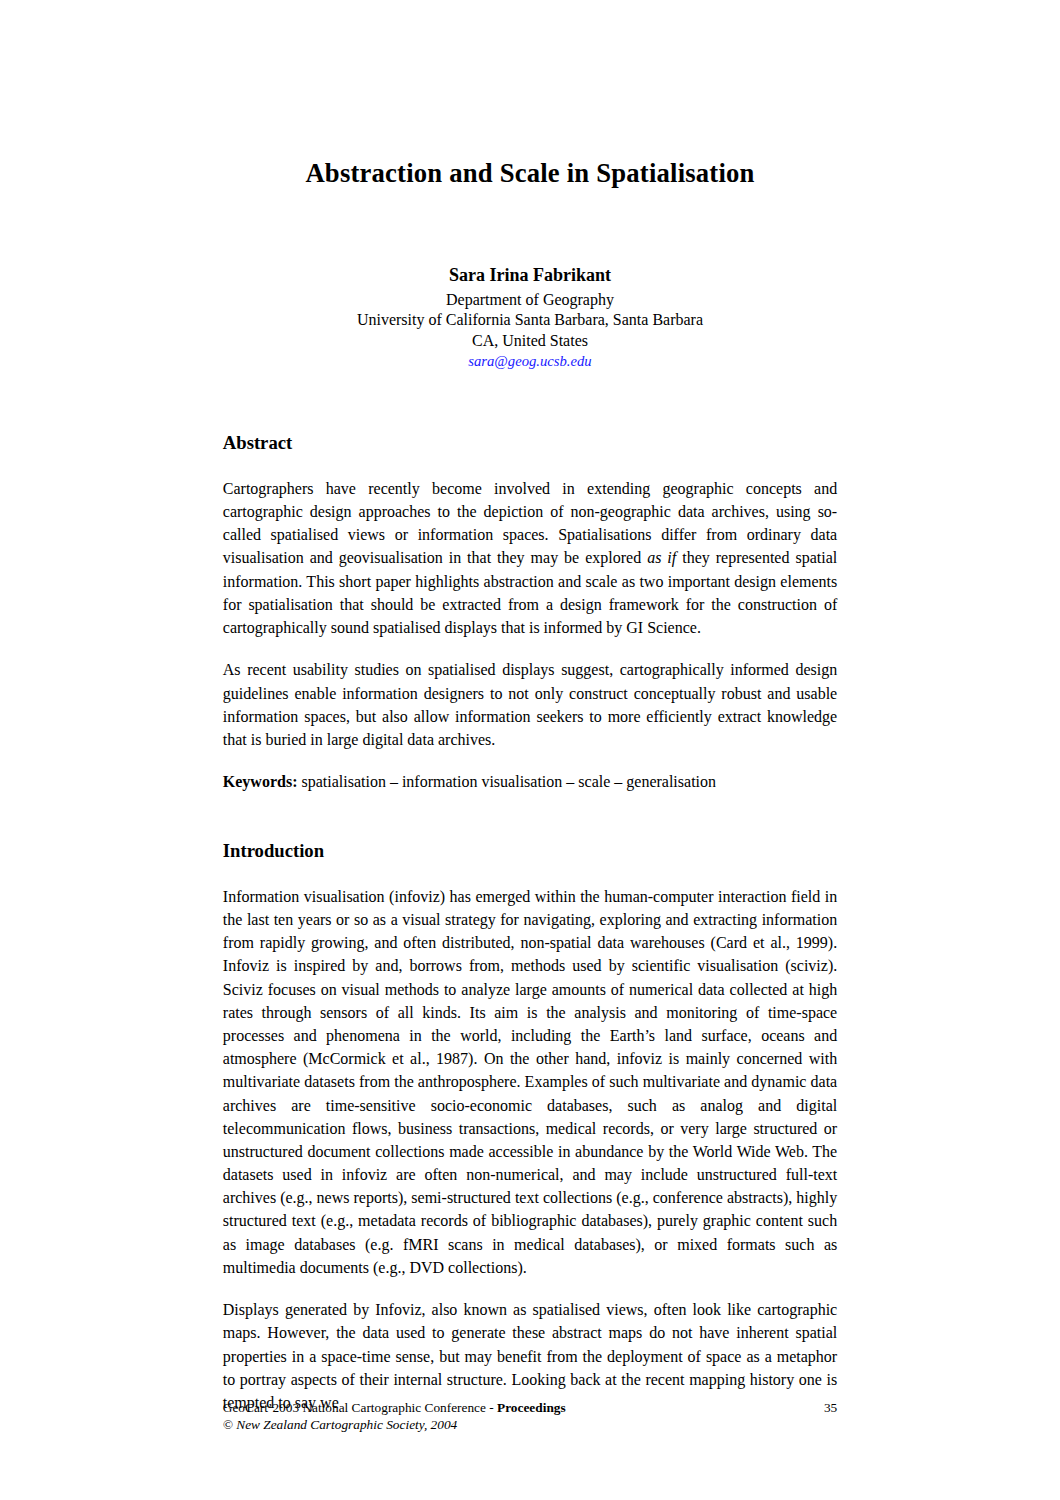Abstraction and Scale in Spatialisation
Sara Irina Fabrikant
Department of Geography
University of California Santa Barbara, Santa Barbara
CA, United States
sara@geog.ucsb.edu
Abstract
Cartographers have recently become involved in extending geographic concepts and cartographic design approaches to the depiction of non-geographic data archives, using so-called spatialised views or information spaces. Spatialisations differ from ordinary data visualisation and geovisualisation in that they may be explored as if they represented spatial information. This short paper highlights abstraction and scale as two important design elements for spatialisation that should be extracted from a design framework for the construction of cartographically sound spatialised displays that is informed by GI Science.
As recent usability studies on spatialised displays suggest, cartographically informed design guidelines enable information designers to not only construct conceptually robust and usable information spaces, but also allow information seekers to more efficiently extract knowledge that is buried in large digital data archives.
Keywords: spatialisation – information visualisation – scale – generalisation
Introduction
Information visualisation (infoviz) has emerged within the human-computer interaction field in the last ten years or so as a visual strategy for navigating, exploring and extracting information from rapidly growing, and often distributed, non-spatial data warehouses (Card et al., 1999). Infoviz is inspired by and, borrows from, methods used by scientific visualisation (sciviz). Sciviz focuses on visual methods to analyze large amounts of numerical data collected at high rates through sensors of all kinds. Its aim is the analysis and monitoring of time-space processes and phenomena in the world, including the Earth’s land surface, oceans and atmosphere (McCormick et al., 1987). On the other hand, infoviz is mainly concerned with multivariate datasets from the anthroposphere. Examples of such multivariate and dynamic data archives are time-sensitive socio-economic databases, such as analog and digital telecommunication flows, business transactions, medical records, or very large structured or unstructured document collections made accessible in abundance by the World Wide Web. The datasets used in infoviz are often non-numerical, and may include unstructured full-text archives (e.g., news reports), semi-structured text collections (e.g., conference abstracts), highly structured text (e.g., metadata records of bibliographic databases), purely graphic content such as image databases (e.g. fMRI scans in medical databases), or mixed formats such as multimedia documents (e.g., DVD collections).
Displays generated by Infoviz, also known as spatialised views, often look like cartographic maps. However, the data used to generate these abstract maps do not have inherent spatial properties in a space-time sense, but may benefit from the deployment of space as a metaphor to portray aspects of their internal structure. Looking back at the recent mapping history one is tempted to say we
GeoCart’2003 National Cartographic Conference - Proceedings
35
© New Zealand Cartographic Society, 2004